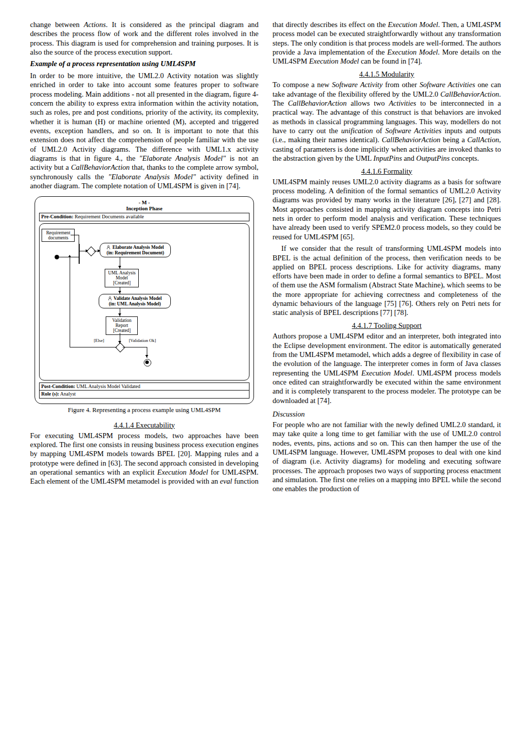change between Actions. It is considered as the principal diagram and describes the process flow of work and the different roles involved in the process. This diagram is used for comprehension and training purposes. It is also the source of the process execution support.
Example of a process representation using UML4SPM
In order to be more intuitive, the UML2.0 Activity notation was slightly enriched in order to take into account some features proper to software process modeling. Main additions - not all presented in the diagram, figure 4- concern the ability to express extra information within the activity notation, such as roles, pre and post conditions, priority of the activity, its complexity, whether it is human (H) or machine oriented (M), accepted and triggered events, exception handlers, and so on. It is important to note that this extension does not affect the comprehension of people familiar with the use of UML2.0 Activity diagrams. The difference with UML1.x activity diagrams is that in figure 4., the "Elaborate Analysis Model" is not an activity but a CallBehaviorAction that, thanks to the complete arrow symbol, synchronously calls the "Elaborate Analysis Model" activity defined in another diagram. The complete notation of UML4SPM is given in [74].
- M -
Inception Phase
Pre-Condition: Requirement Documents available
Requirement
documents
Elaborate Analysis Model
(in: Requirement Document)
UML Analysis
Model
[Created]
Validate Analysis Model
(in: UML Analysis Model)
Validation
Report
[Created]
[Else]
[Validation Ok]
Post-Condition: UML Analysis Model Validated
Role (s): Analyst
Figure 4. Representing a process example using UML4SPM
4.4.1.4 Executability
For executing UML4SPM process models, two approaches have been explored. The first one consists in reusing business process execution engines by mapping UML4SPM models towards BPEL [20]. Mapping rules and a prototype were defined in [63]. The second approach consisted in developing an operational semantics with an explicit Execution Model for UML4SPM. Each element of the UML4SPM metamodel is provided with an eval function that directly describes its effect on the Execution Model. Then, a UML4SPM process model can be executed straightforwardly without any transformation steps. The only condition is that process models are well-formed. The authors provide a Java implementation of the Execution Model. More details on the UML4SPM Execution Model can be found in [74].
4.4.1.5 Modularity
To compose a new Software Activity from other Software Activities one can take advantage of the flexibility offered by the UML2.0 CallBehaviorAction. The CallBehaviorAction allows two Activities to be interconnected in a practical way. The advantage of this construct is that behaviors are invoked as methods in classical programming languages. This way, modellers do not have to carry out the unification of Software Activities inputs and outputs (i.e., making their names identical). CallBehaviorAction being a CallAction, casting of parameters is done implicitly when activities are invoked thanks to the abstraction given by the UML InputPins and OutputPins concepts.
4.4.1.6 Formality
UML4SPM mainly reuses UML2.0 activity diagrams as a basis for software process modeling. A definition of the formal semantics of UML2.0 Activity diagrams was provided by many works in the literature [26], [27] and [28]. Most approaches consisted in mapping activity diagram concepts into Petri nets in order to perform model analysis and verification. These techniques have already been used to verify SPEM2.0 process models, so they could be reused for UML4SPM [65].
If we consider that the result of transforming UML4SPM models into BPEL is the actual definition of the process, then verification needs to be applied on BPEL process descriptions. Like for activity diagrams, many efforts have been made in order to define a formal semantics to BPEL. Most of them use the ASM formalism (Abstract State Machine), which seems to be the more appropriate for achieving correctness and completeness of the dynamic behaviours of the language [75] [76]. Others rely on Petri nets for static analysis of BPEL descriptions [77] [78].
4.4.1.7 Tooling Support
Authors propose a UML4SPM editor and an interpreter, both integrated into the Eclipse development environment. The editor is automatically generated from the UML4SPM metamodel, which adds a degree of flexibility in case of the evolution of the language. The interpreter comes in form of Java classes representing the UML4SPM Execution Model. UML4SPM process models once edited can straightforwardly be executed within the same environment and it is completely transparent to the process modeler. The prototype can be downloaded at [74].
Discussion
For people who are not familiar with the newly defined UML2.0 standard, it may take quite a long time to get familiar with the use of UML2.0 control nodes, events, pins, actions and so on. This can then hamper the use of the UML4SPM language. However, UML4SPM proposes to deal with one kind of diagram (i.e. Activity diagrams) for modeling and executing software processes. The approach proposes two ways of supporting process enactment and simulation. The first one relies on a mapping into BPEL while the second one enables the production of